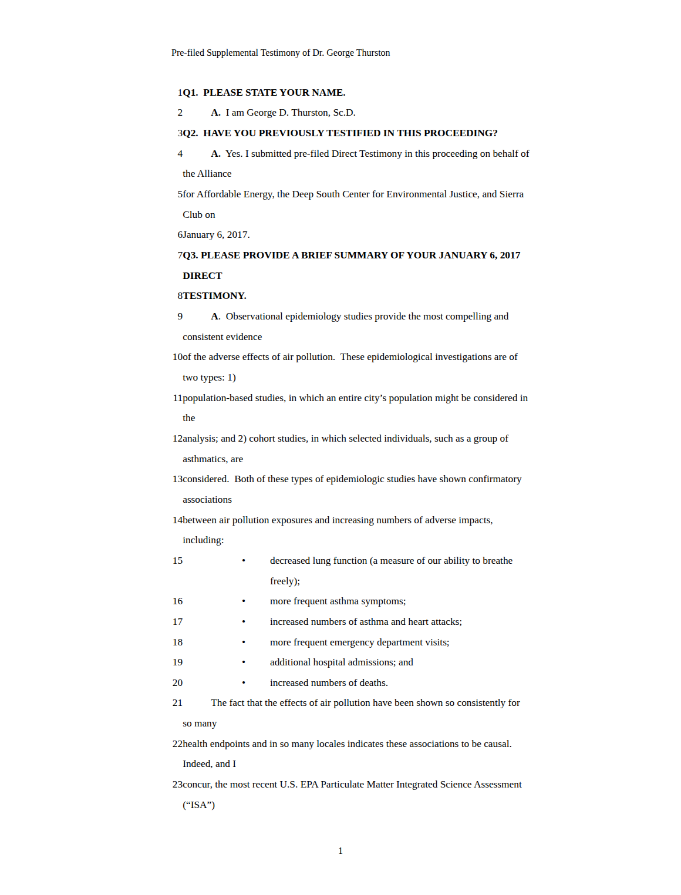Pre-filed Supplemental Testimony of Dr. George Thurston
| 1 | Q1. PLEASE STATE YOUR NAME. |
| 2 | A. I am George D. Thurston, Sc.D. |
| 3 | Q2. HAVE YOU PREVIOUSLY TESTIFIED IN THIS PROCEEDING? |
| 4 | A. Yes. I submitted pre-filed Direct Testimony in this proceeding on behalf of the Alliance |
| 5 | for Affordable Energy, the Deep South Center for Environmental Justice, and Sierra Club on |
| 6 | January 6, 2017. |
| 7 | Q3. PLEASE PROVIDE A BRIEF SUMMARY OF YOUR JANUARY 6, 2017 DIRECT |
| 8 | TESTIMONY. |
| 9 | A . Observational epidemiology studies provide the most compelling and consistent evidence |
| 10 | of the adverse effects of air pollution. These epidemiological investigations are of two types: 1) |
| 11 | population-based studies, in which an entire city’s population might be considered in the |
| 12 | analysis; and 2) cohort studies, in which selected individuals, such as a group of asthmatics, are |
| 13 | considered. Both of these types of epidemiologic studies have shown confirmatory associations |
| 14 | between air pollution exposures and increasing numbers of adverse impacts, including: |
| 15 | • decreased lung function (a measure of our ability to breathe freely); |
| 16 | • more frequent asthma symptoms; |
| 17 | • increased numbers of asthma and heart attacks; |
| 18 | • more frequent emergency department visits; |
| 19 | • additional hospital admissions; and |
| 20 | • increased numbers of deaths. |
| 21 | The fact that the effects of air pollution have been shown so consistently for so many |
| 22 | health endpoints and in so many locales indicates these associations to be causal. Indeed, and I |
| 23 | concur, the most recent U.S. EPA Particulate Matter Integrated Science Assessment (“ISA”) |
1